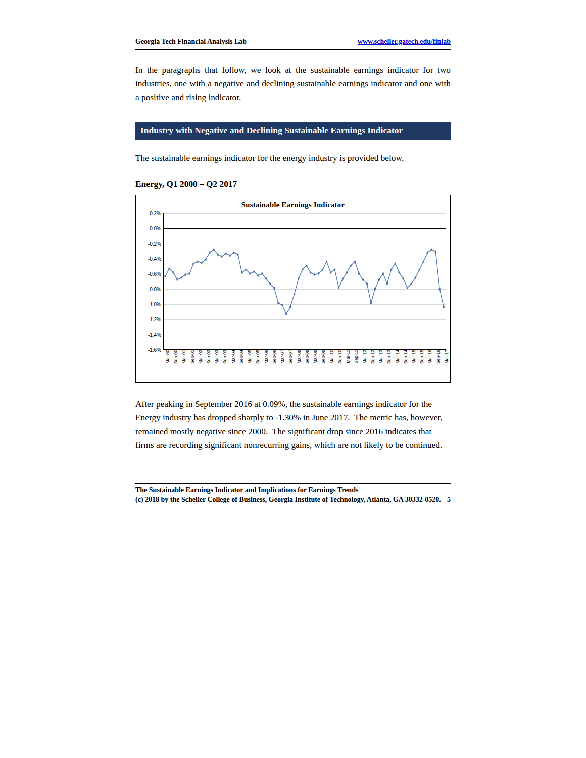Georgia Tech Financial Analysis Lab
www.scheller.gatech.edu/finlab
In the paragraphs that follow, we look at the sustainable earnings indicator for two industries, one with a negative and declining sustainable earnings indicator and one with a positive and rising indicator.
Industry with Negative and Declining Sustainable Earnings Indicator
The sustainable earnings indicator for the energy industry is provided below.
Energy, Q1 2000 – Q2 2017
Sustainable Earnings Indicator
0.2% 0.0% -0.2% -0.4% -0.6% -0.8% -1.0% -1.2% -1.4% -1.6%
Mar-00 Sep-00 Mar-01 Sep-01 Mar-02 Sep-02 Mar-03 Sep-03 Mar-04 Sep-04 Mar-05 Sep-05 Mar-06 Sep-06 Mar-07 Sep-07 Mar-08 Sep-08 Mar-09 Sep-09 Mar-10 Sep-10 Mar-11 Sep-11 Mar-12 Sep-12 Mar-13 Sep-13 Mar-14 Sep-14 Mar-15 Sep-15 Mar-16 Sep-16 Mar-17
After peaking in September 2016 at 0.09%, the sustainable earnings indicator for the Energy industry has dropped sharply to -1.30% in June 2017. The metric has, however, remained mostly negative since 2000. The significant drop since 2016 indicates that firms are recording significant nonrecurring gains, which are not likely to be continued.
The Sustainable Earnings Indicator and Implications for Earnings Trends
(c) 2018 by the Scheller College of Business, Georgia Institute of Technology, Atlanta, GA 30332-0520.5